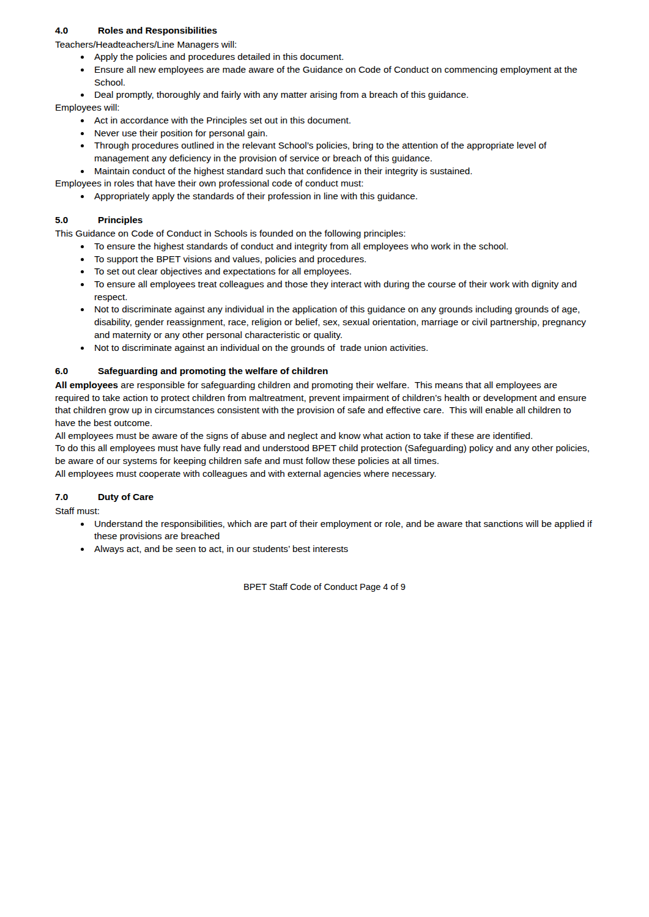4.0 Roles and Responsibilities
Teachers/Headteachers/Line Managers will:
Apply the policies and procedures detailed in this document.
Ensure all new employees are made aware of the Guidance on Code of Conduct on commencing employment at the School.
Deal promptly, thoroughly and fairly with any matter arising from a breach of this guidance.
Employees will:
Act in accordance with the Principles set out in this document.
Never use their position for personal gain.
Through procedures outlined in the relevant School’s policies, bring to the attention of the appropriate level of management any deficiency in the provision of service or breach of this guidance.
Maintain conduct of the highest standard such that confidence in their integrity is sustained.
Employees in roles that have their own professional code of conduct must:
Appropriately apply the standards of their profession in line with this guidance.
5.0 Principles
This Guidance on Code of Conduct in Schools is founded on the following principles:
To ensure the highest standards of conduct and integrity from all employees who work in the school.
To support the BPET visions and values, policies and procedures.
To set out clear objectives and expectations for all employees.
To ensure all employees treat colleagues and those they interact with during the course of their work with dignity and respect.
Not to discriminate against any individual in the application of this guidance on any grounds including grounds of age, disability, gender reassignment, race, religion or belief, sex, sexual orientation, marriage or civil partnership, pregnancy and maternity or any other personal characteristic or quality.
Not to discriminate against an individual on the grounds of trade union activities.
6.0 Safeguarding and promoting the welfare of children
All employees are responsible for safeguarding children and promoting their welfare. This means that all employees are required to take action to protect children from maltreatment, prevent impairment of children’s health or development and ensure that children grow up in circumstances consistent with the provision of safe and effective care. This will enable all children to have the best outcome.
All employees must be aware of the signs of abuse and neglect and know what action to take if these are identified.
To do this all employees must have fully read and understood BPET child protection (Safeguarding) policy and any other policies, be aware of our systems for keeping children safe and must follow these policies at all times.
All employees must cooperate with colleagues and with external agencies where necessary.
7.0 Duty of Care
Staff must:
Understand the responsibilities, which are part of their employment or role, and be aware that sanctions will be applied if these provisions are breached
Always act, and be seen to act, in our students’ best interests
BPET Staff Code of Conduct Page 4 of 9